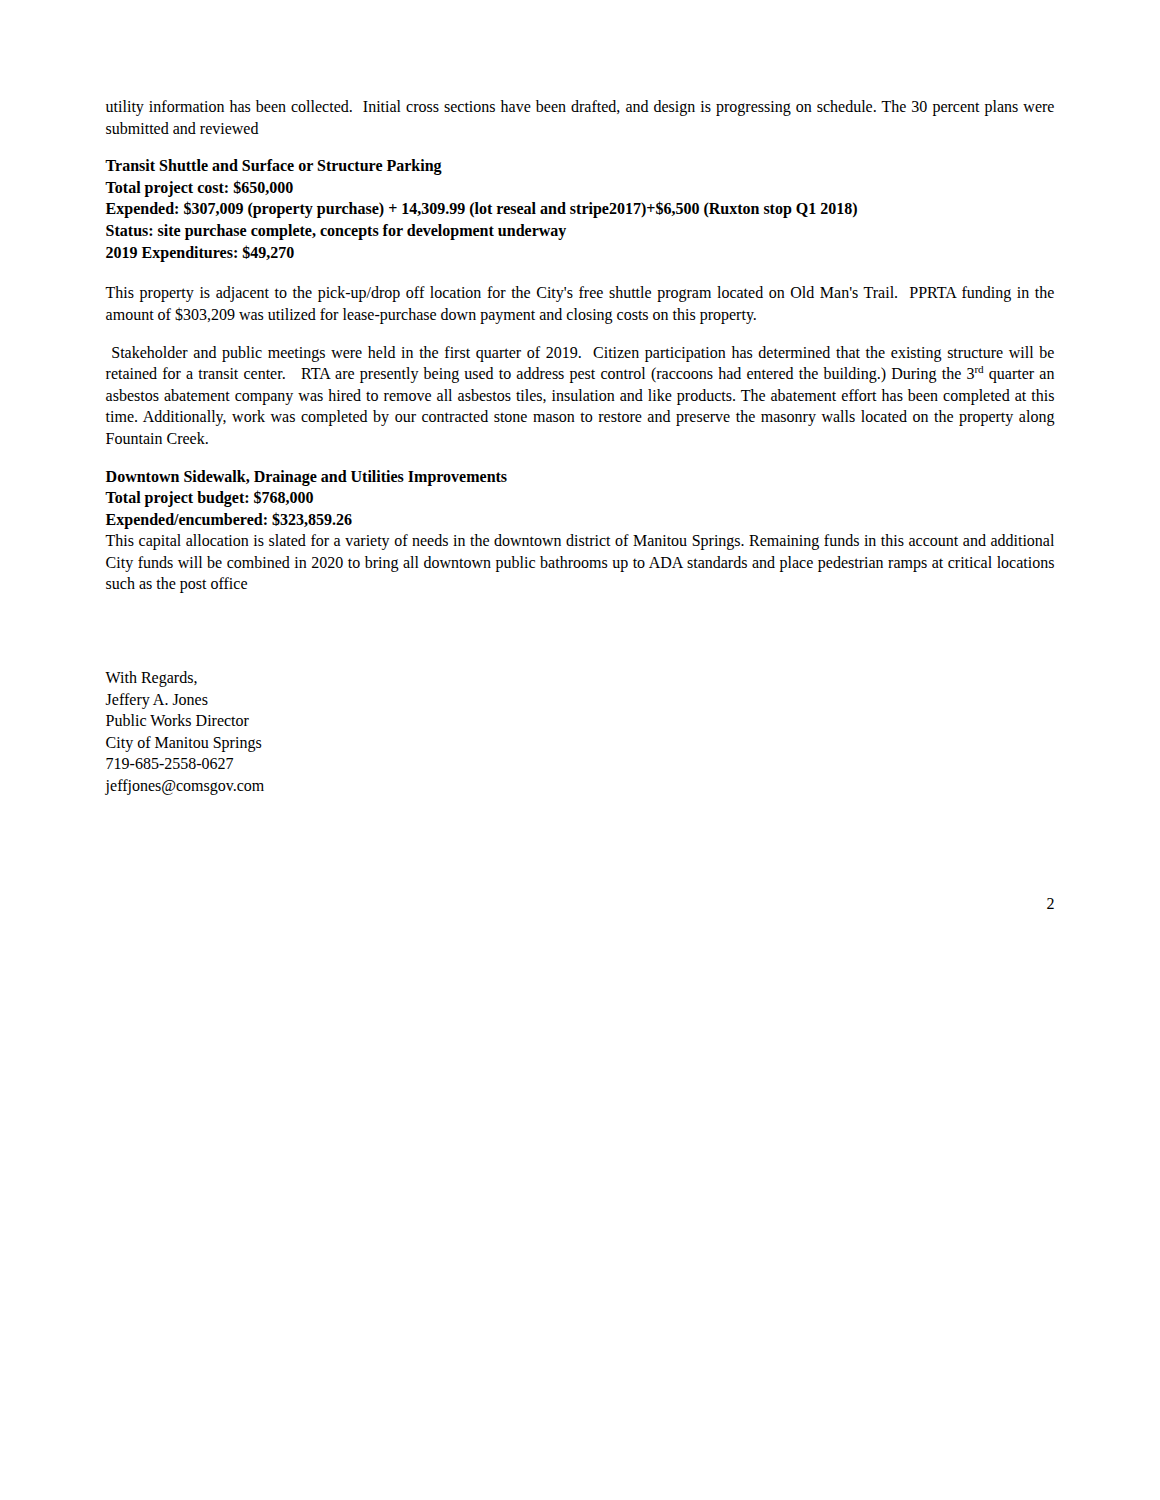utility information has been collected. Initial cross sections have been drafted, and design is progressing on schedule. The 30 percent plans were submitted and reviewed
Transit Shuttle and Surface or Structure Parking
Total project cost: $650,000
Expended: $307,009 (property purchase) + 14,309.99 (lot reseal and stripe2017)+$6,500 (Ruxton stop Q1 2018)
Status: site purchase complete, concepts for development underway
2019 Expenditures: $49,270
This property is adjacent to the pick-up/drop off location for the City's free shuttle program located on Old Man's Trail. PPRTA funding in the amount of $303,209 was utilized for lease-purchase down payment and closing costs on this property.
Stakeholder and public meetings were held in the first quarter of 2019. Citizen participation has determined that the existing structure will be retained for a transit center. RTA are presently being used to address pest control (raccoons had entered the building.) During the 3rd quarter an asbestos abatement company was hired to remove all asbestos tiles, insulation and like products. The abatement effort has been completed at this time. Additionally, work was completed by our contracted stone mason to restore and preserve the masonry walls located on the property along Fountain Creek.
Downtown Sidewalk, Drainage and Utilities Improvements
Total project budget: $768,000
Expended/encumbered: $323,859.26
This capital allocation is slated for a variety of needs in the downtown district of Manitou Springs. Remaining funds in this account and additional City funds will be combined in 2020 to bring all downtown public bathrooms up to ADA standards and place pedestrian ramps at critical locations such as the post office
With Regards,
Jeffery A. Jones
Public Works Director
City of Manitou Springs
719-685-2558-0627
jeffjones@comsgov.com
2